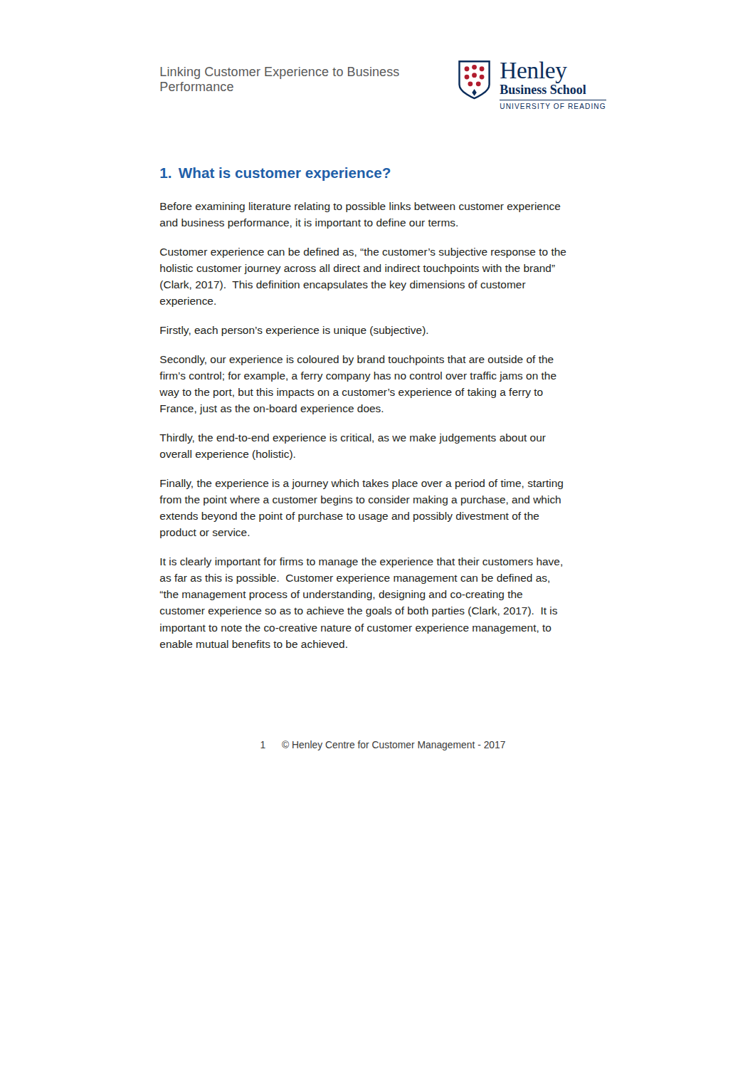Linking Customer Experience to Business Performance
Henley Business School UNIVERSITY OF READING
1. What is customer experience?
Before examining literature relating to possible links between customer experience and business performance, it is important to define our terms.
Customer experience can be defined as, “the customer’s subjective response to the holistic customer journey across all direct and indirect touchpoints with the brand” (Clark, 2017). This definition encapsulates the key dimensions of customer experience.
Firstly, each person’s experience is unique (subjective).
Secondly, our experience is coloured by brand touchpoints that are outside of the firm’s control; for example, a ferry company has no control over traffic jams on the way to the port, but this impacts on a customer’s experience of taking a ferry to France, just as the on-board experience does.
Thirdly, the end-to-end experience is critical, as we make judgements about our overall experience (holistic).
Finally, the experience is a journey which takes place over a period of time, starting from the point where a customer begins to consider making a purchase, and which extends beyond the point of purchase to usage and possibly divestment of the product or service.
It is clearly important for firms to manage the experience that their customers have, as far as this is possible. Customer experience management can be defined as, “the management process of understanding, designing and co-creating the customer experience so as to achieve the goals of both parties (Clark, 2017). It is important to note the co-creative nature of customer experience management, to enable mutual benefits to be achieved.
1 © Henley Centre for Customer Management - 2017